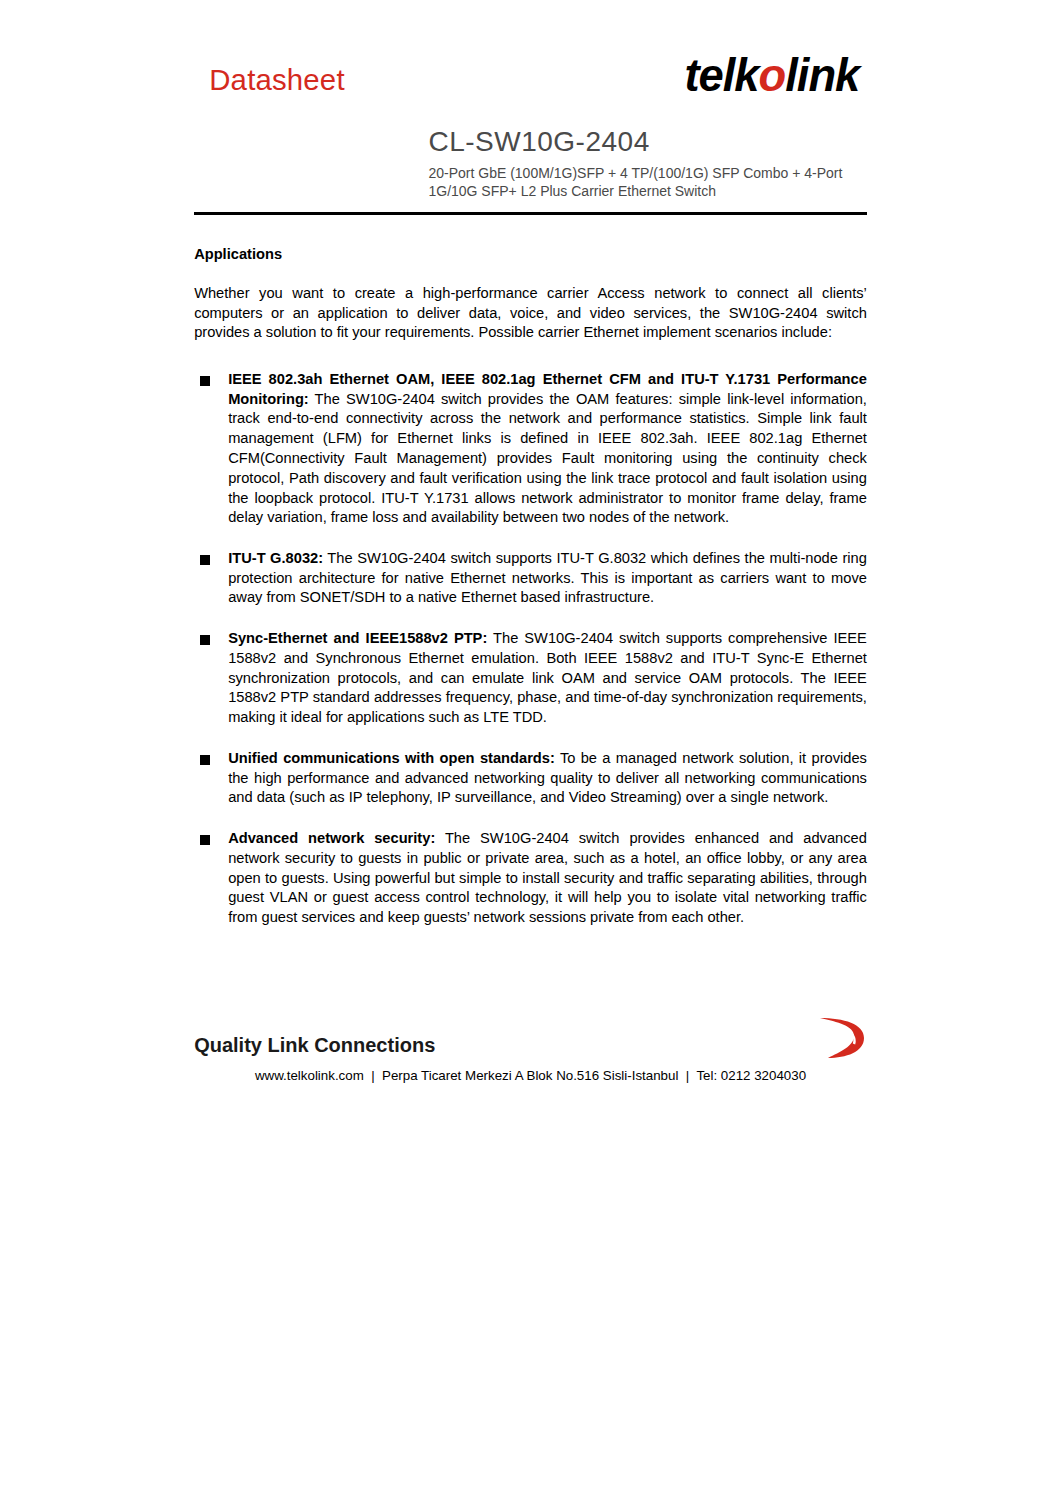Datasheet
telkolink
CL-SW10G-2404
20-Port GbE (100M/1G)SFP + 4 TP/(100/1G) SFP Combo + 4-Port 1G/10G SFP+ L2 Plus Carrier Ethernet Switch
Applications
Whether you want to create a high-performance carrier Access network to connect all clients’ computers or an application to deliver data, voice, and video services, the SW10G-2404 switch provides a solution to fit your requirements. Possible carrier Ethernet implement scenarios include:
IEEE 802.3ah Ethernet OAM, IEEE 802.1ag Ethernet CFM and ITU-T Y.1731 Performance Monitoring: The SW10G-2404 switch provides the OAM features: simple link-level information, track end-to-end connectivity across the network and performance statistics. Simple link fault management (LFM) for Ethernet links is defined in IEEE 802.3ah. IEEE 802.1ag Ethernet CFM(Connectivity Fault Management) provides Fault monitoring using the continuity check protocol, Path discovery and fault verification using the link trace protocol and fault isolation using the loopback protocol. ITU-T Y.1731 allows network administrator to monitor frame delay, frame delay variation, frame loss and availability between two nodes of the network.
ITU-T G.8032: The SW10G-2404 switch supports ITU-T G.8032 which defines the multi-node ring protection architecture for native Ethernet networks. This is important as carriers want to move away from SONET/SDH to a native Ethernet based infrastructure.
Sync-Ethernet and IEEE1588v2 PTP: The SW10G-2404 switch supports comprehensive IEEE 1588v2 and Synchronous Ethernet emulation. Both IEEE 1588v2 and ITU-T Sync-E Ethernet synchronization protocols, and can emulate link OAM and service OAM protocols. The IEEE 1588v2 PTP standard addresses frequency, phase, and time-of-day synchronization requirements, making it ideal for applications such as LTE TDD.
Unified communications with open standards: To be a managed network solution, it provides the high performance and advanced networking quality to deliver all networking communications and data (such as IP telephony, IP surveillance, and Video Streaming) over a single network.
Advanced network security: The SW10G-2404 switch provides enhanced and advanced network security to guests in public or private area, such as a hotel, an office lobby, or any area open to guests. Using powerful but simple to install security and traffic separating abilities, through guest VLAN or guest access control technology, it will help you to isolate vital networking traffic from guest services and keep guests’ network sessions private from each other.
Quality Link Connections
www.telkolink.com | Perpa Ticaret Merkezi A Blok No.516 Sisli-Istanbul | Tel: 0212 3204030